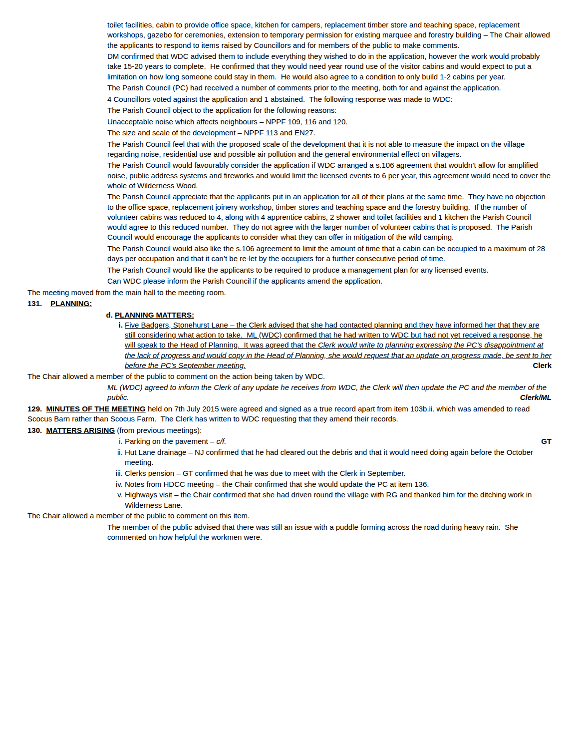toilet facilities, cabin to provide office space, kitchen for campers, replacement timber store and teaching space, replacement workshops, gazebo for ceremonies, extension to temporary permission for existing marquee and forestry building – The Chair allowed the applicants to respond to items raised by Councillors and for members of the public to make comments.
DM confirmed that WDC advised them to include everything they wished to do in the application, however the work would probably take 15-20 years to complete. He confirmed that they would need year round use of the visitor cabins and would expect to put a limitation on how long someone could stay in them. He would also agree to a condition to only build 1-2 cabins per year.
The Parish Council (PC) had received a number of comments prior to the meeting, both for and against the application.
4 Councillors voted against the application and 1 abstained. The following response was made to WDC:
The Parish Council object to the application for the following reasons:
Unacceptable noise which affects neighbours – NPPF 109, 116 and 120.
The size and scale of the development – NPPF 113 and EN27.
The Parish Council feel that with the proposed scale of the development that it is not able to measure the impact on the village regarding noise, residential use and possible air pollution and the general environmental effect on villagers.
The Parish Council would favourably consider the application if WDC arranged a s.106 agreement that wouldn’t allow for amplified noise, public address systems and fireworks and would limit the licensed events to 6 per year, this agreement would need to cover the whole of Wilderness Wood.
The Parish Council appreciate that the applicants put in an application for all of their plans at the same time. They have no objection to the office space, replacement joinery workshop, timber stores and teaching space and the forestry building. If the number of volunteer cabins was reduced to 4, along with 4 apprentice cabins, 2 shower and toilet facilities and 1 kitchen the Parish Council would agree to this reduced number. They do not agree with the larger number of volunteer cabins that is proposed. The Parish Council would encourage the applicants to consider what they can offer in mitigation of the wild camping.
The Parish Council would also like the s.106 agreement to limit the amount of time that a cabin can be occupied to a maximum of 28 days per occupation and that it can’t be re-let by the occupiers for a further consecutive period of time.
The Parish Council would like the applicants to be required to produce a management plan for any licensed events.
Can WDC please inform the Parish Council if the applicants amend the application.
The meeting moved from the main hall to the meeting room.
131. PLANNING:
PLANNING MATTERS:
Five Badgers, Stonehurst Lane – the Clerk advised that she had contacted planning and they have informed her that they are still considering what action to take. ML (WDC) confirmed that he had written to WDC but had not yet received a response, he will speak to the Head of Planning. It was agreed that the Clerk would write to planning expressing the PC’s disappointment at the lack of progress and would copy in the Head of Planning, she would request that an update on progress made, be sent to her before the PC’s September meeting. Clerk
The Chair allowed a member of the public to comment on the action being taken by WDC.
ML (WDC) agreed to inform the Clerk of any update he receives from WDC, the Clerk will then update the PC and the member of the public. Clerk/ML
129. MINUTES OF THE MEETING held on 7th July 2015 were agreed and signed as a true record apart from item 103b.ii. which was amended to read Scocus Barn rather than Scocus Farm. The Clerk has written to WDC requesting that they amend their records.
130. MATTERS ARISING (from previous meetings):
Parking on the pavement – c/f. GT
Hut Lane drainage – NJ confirmed that he had cleared out the debris and that it would need doing again before the October meeting.
Clerks pension – GT confirmed that he was due to meet with the Clerk in September.
Notes from HDCC meeting – the Chair confirmed that she would update the PC at item 136.
Highways visit – the Chair confirmed that she had driven round the village with RG and thanked him for the ditching work in Wilderness Lane.
The Chair allowed a member of the public to comment on this item.
The member of the public advised that there was still an issue with a puddle forming across the road during heavy rain. She commented on how helpful the workmen were.